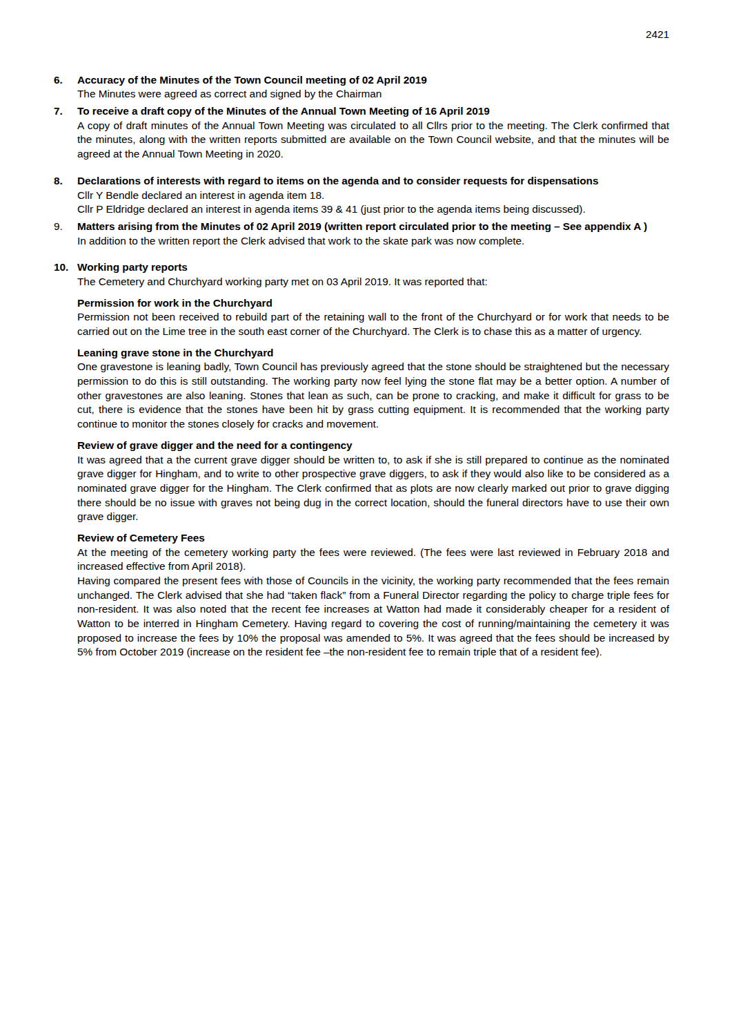2421
Accuracy of the Minutes of the Town Council meeting of 02 April 2019 The Minutes were agreed as correct and signed by the Chairman
To receive a draft copy of the Minutes of the Annual Town Meeting of 16 April 2019 A copy of draft minutes of the Annual Town Meeting was circulated to all Cllrs prior to the meeting. The Clerk confirmed that the minutes, along with the written reports submitted are available on the Town Council website, and that the minutes will be agreed at the Annual Town Meeting in 2020.
Declarations of interests with regard to items on the agenda and to consider requests for dispensations Cllr Y Bendle declared an interest in agenda item 18.
Cllr P Eldridge declared an interest in agenda items 39 & 41 (just prior to the agenda items being discussed).
Matters arising from the Minutes of 02 April 2019 (written report circulated prior to the meeting – See appendix A ) In addition to the written report the Clerk advised that work to the skate park was now complete.
Working party reports The Cemetery and Churchyard working party met on 03 April 2019. It was reported that:
Permission for work in the Churchyard
Permission not been received to rebuild part of the retaining wall to the front of the Churchyard or for work that needs to be carried out on the Lime tree in the south east corner of the Churchyard. The Clerk is to chase this as a matter of urgency.
Leaning grave stone in the Churchyard
One gravestone is leaning badly, Town Council has previously agreed that the stone should be straightened but the necessary permission to do this is still outstanding. The working party now feel lying the stone flat may be a better option. A number of other gravestones are also leaning. Stones that lean as such, can be prone to cracking, and make it difficult for grass to be cut, there is evidence that the stones have been hit by grass cutting equipment. It is recommended that the working party continue to monitor the stones closely for cracks and movement.
Review of grave digger and the need for a contingency
It was agreed that a the current grave digger should be written to, to ask if she is still prepared to continue as the nominated grave digger for Hingham, and to write to other prospective grave diggers, to ask if they would also like to be considered as a nominated grave digger for the Hingham. The Clerk confirmed that as plots are now clearly marked out prior to grave digging there should be no issue with graves not being dug in the correct location, should the funeral directors have to use their own grave digger.
Review of Cemetery Fees
At the meeting of the cemetery working party the fees were reviewed. (The fees were last reviewed in February 2018 and increased effective from April 2018).
Having compared the present fees with those of Councils in the vicinity, the working party recommended that the fees remain unchanged. The Clerk advised that she had “taken flack” from a Funeral Director regarding the policy to charge triple fees for non-resident. It was also noted that the recent fee increases at Watton had made it considerably cheaper for a resident of Watton to be interred in Hingham Cemetery. Having regard to covering the cost of running/maintaining the cemetery it was proposed to increase the fees by 10% the proposal was amended to 5%. It was agreed that the fees should be increased by 5% from October 2019 (increase on the resident fee –the non-resident fee to remain triple that of a resident fee).